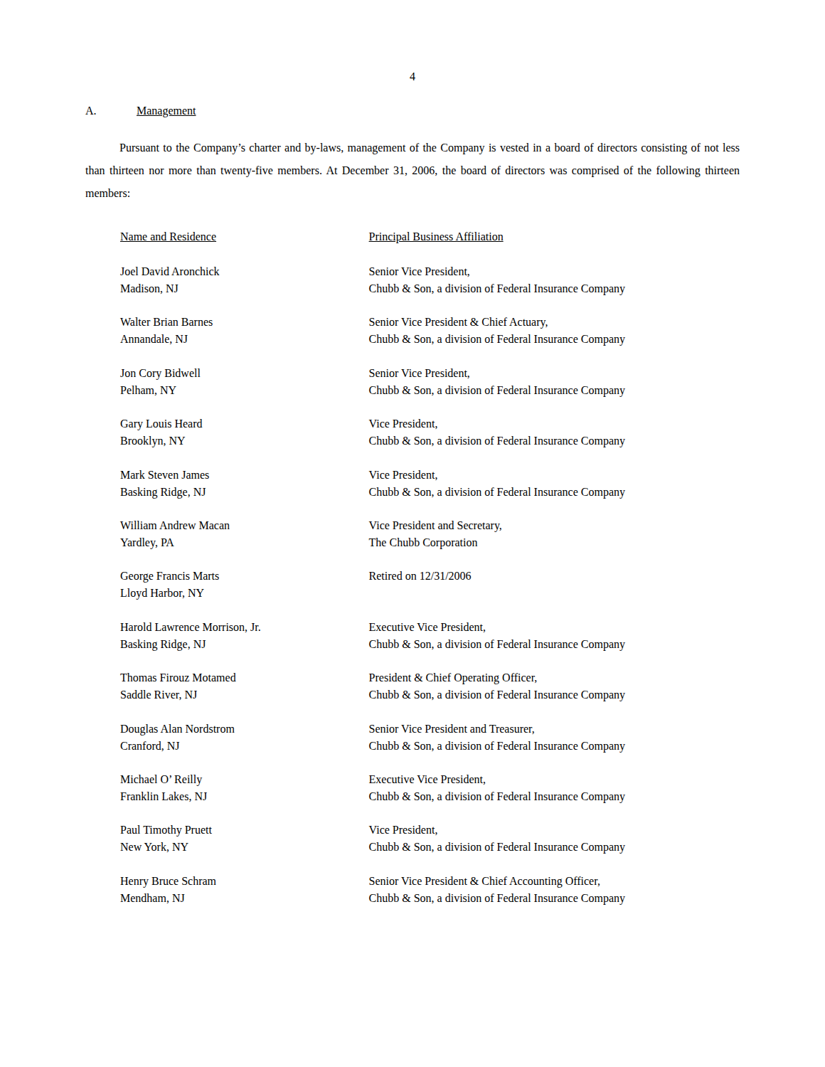4
A. Management
Pursuant to the Company’s charter and by-laws, management of the Company is vested in a board of directors consisting of not less than thirteen nor more than twenty-five members. At December 31, 2006, the board of directors was comprised of the following thirteen members:
| Name and Residence | Principal Business Affiliation |
| --- | --- |
| Joel David Aronchick Madison, NJ | Senior Vice President, Chubb & Son, a division of Federal Insurance Company |
| Walter Brian Barnes Annandale, NJ | Senior Vice President & Chief Actuary, Chubb & Son, a division of Federal Insurance Company |
| Jon Cory Bidwell Pelham, NY | Senior Vice President, Chubb & Son, a division of Federal Insurance Company |
| Gary Louis Heard Brooklyn, NY | Vice President, Chubb & Son, a division of Federal Insurance Company |
| Mark Steven James Basking Ridge, NJ | Vice President, Chubb & Son, a division of Federal Insurance Company |
| William Andrew Macan Yardley, PA | Vice President and Secretary, The Chubb Corporation |
| George Francis Marts Lloyd Harbor, NY | Retired on 12/31/2006 |
| Harold Lawrence Morrison, Jr. Basking Ridge, NJ | Executive Vice President, Chubb & Son, a division of Federal Insurance Company |
| Thomas Firouz Motamed Saddle River, NJ | President & Chief Operating Officer, Chubb & Son, a division of Federal Insurance Company |
| Douglas Alan Nordstrom Cranford, NJ | Senior Vice President and Treasurer, Chubb & Son, a division of Federal Insurance Company |
| Michael O’ Reilly Franklin Lakes, NJ | Executive Vice President, Chubb & Son, a division of Federal Insurance Company |
| Paul Timothy Pruett New York, NY | Vice President, Chubb & Son, a division of Federal Insurance Company |
| Henry Bruce Schram Mendham, NJ | Senior Vice President & Chief Accounting Officer, Chubb & Son, a division of Federal Insurance Company |